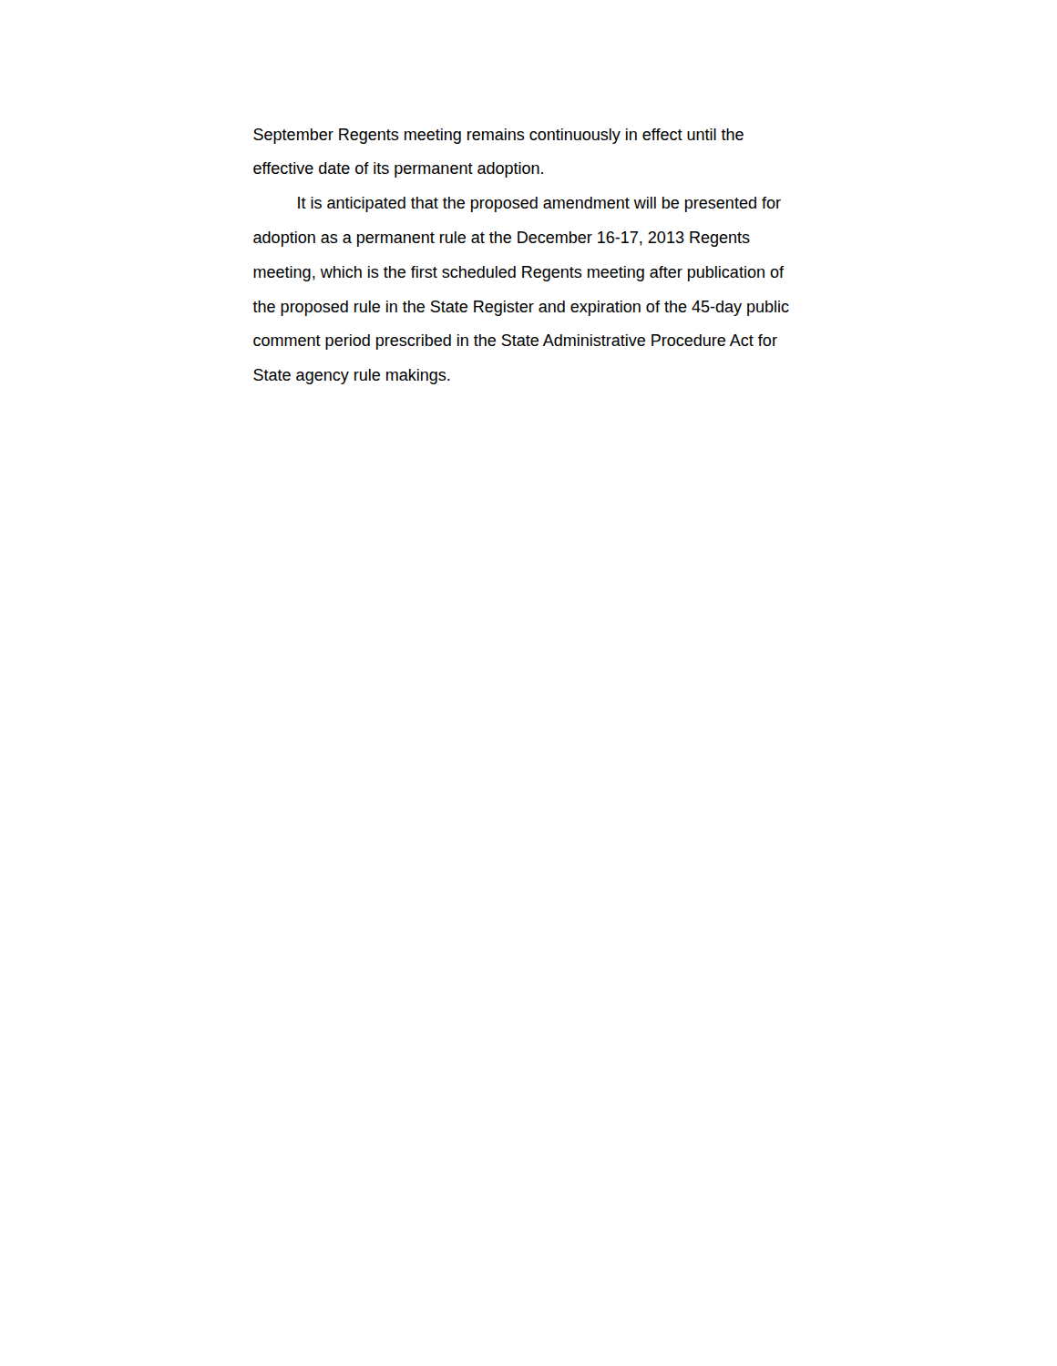September Regents meeting remains continuously in effect until the effective date of its permanent adoption.
It is anticipated that the proposed amendment will be presented for adoption as a permanent rule at the December 16-17, 2013 Regents meeting, which is the first scheduled Regents meeting after publication of the proposed rule in the State Register and expiration of the 45-day public comment period prescribed in the State Administrative Procedure Act for State agency rule makings.